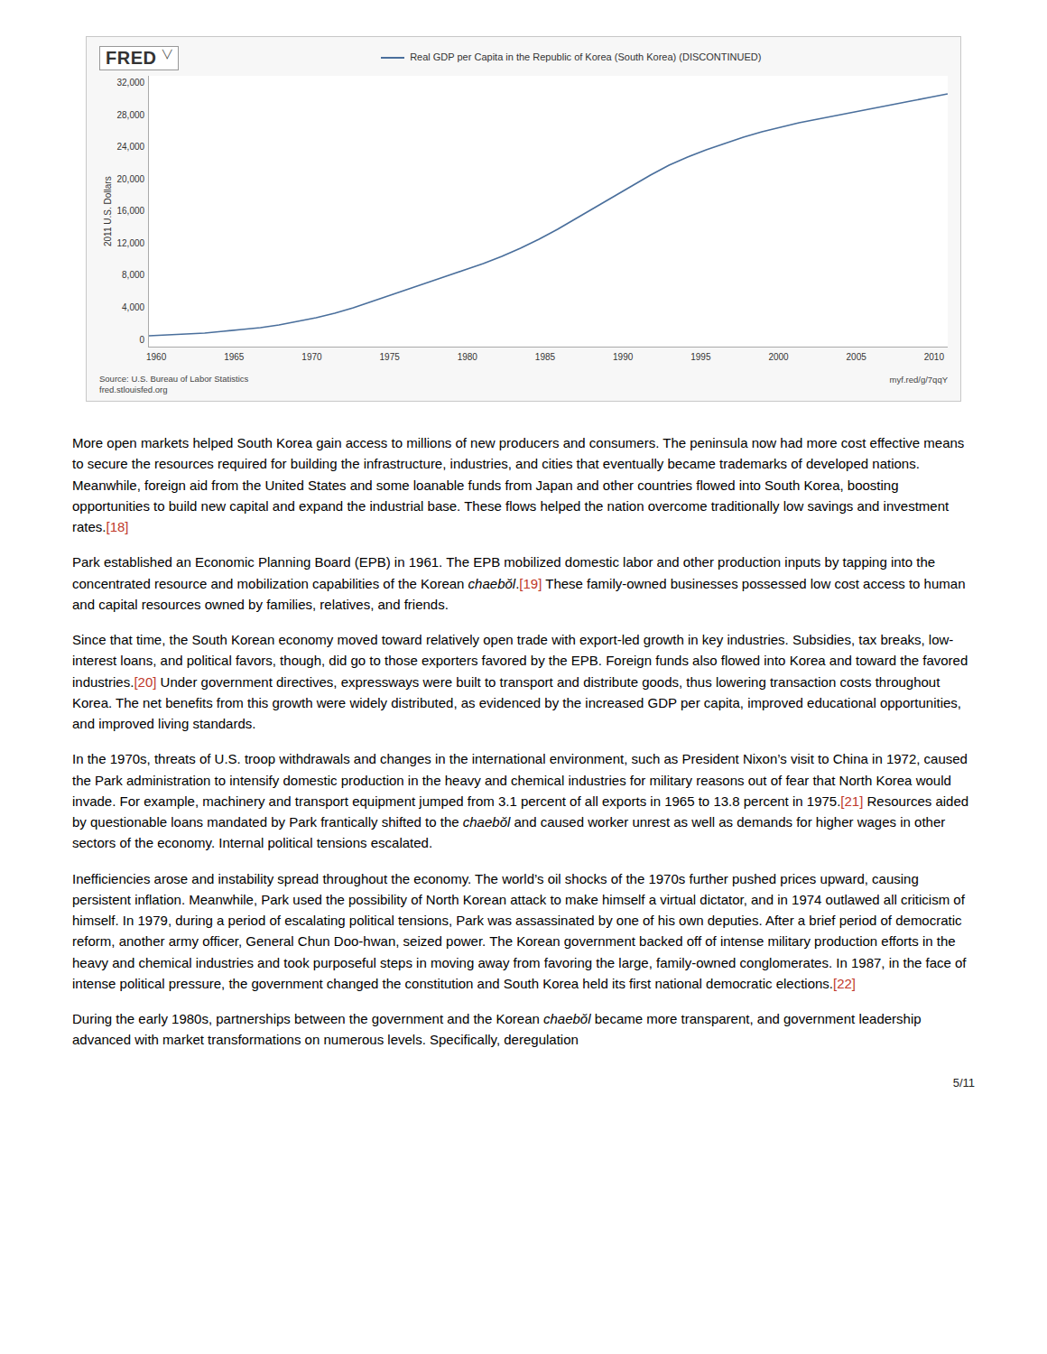FRED ╲╱
Real GDP per Capita in the Republic of Korea (South Korea) (DISCONTINUED)
2011 U.S. Dollars
32,000
28,000
24,000
20,000
16,000
12,000
8,000
4,000
0
19601965197019751980198519901995200020052010
Source: U.S. Bureau of Labor Statistics
fred.stlouisfed.org
myf.red/g/7qqY
More open markets helped South Korea gain access to millions of new producers and consumers. The peninsula now had more cost effective means to secure the resources required for building the infrastructure, industries, and cities that eventually became trademarks of developed nations. Meanwhile, foreign aid from the United States and some loanable funds from Japan and other countries flowed into South Korea, boosting opportunities to build new capital and expand the industrial base. These flows helped the nation overcome traditionally low savings and investment rates.[18]
Park established an Economic Planning Board (EPB) in 1961. The EPB mobilized domestic labor and other production inputs by tapping into the concentrated resource and mobilization capabilities of the Korean chaebŏl.[19] These family-owned businesses possessed low cost access to human and capital resources owned by families, relatives, and friends.
Since that time, the South Korean economy moved toward relatively open trade with export-led growth in key industries. Subsidies, tax breaks, low-interest loans, and political favors, though, did go to those exporters favored by the EPB. Foreign funds also flowed into Korea and toward the favored industries.[20] Under government directives, expressways were built to transport and distribute goods, thus lowering transaction costs throughout Korea. The net benefits from this growth were widely distributed, as evidenced by the increased GDP per capita, improved educational opportunities, and improved living standards.
In the 1970s, threats of U.S. troop withdrawals and changes in the international environment, such as President Nixon’s visit to China in 1972, caused the Park administration to intensify domestic production in the heavy and chemical industries for military reasons out of fear that North Korea would invade. For example, machinery and transport equipment jumped from 3.1 percent of all exports in 1965 to 13.8 percent in 1975.[21] Resources aided by questionable loans mandated by Park frantically shifted to the chaebŏl and caused worker unrest as well as demands for higher wages in other sectors of the economy. Internal political tensions escalated.
Inefficiencies arose and instability spread throughout the economy. The world’s oil shocks of the 1970s further pushed prices upward, causing persistent inflation. Meanwhile, Park used the possibility of North Korean attack to make himself a virtual dictator, and in 1974 outlawed all criticism of himself. In 1979, during a period of escalating political tensions, Park was assassinated by one of his own deputies. After a brief period of democratic reform, another army officer, General Chun Doo-hwan, seized power. The Korean government backed off of intense military production efforts in the heavy and chemical industries and took purposeful steps in moving away from favoring the large, family-owned conglomerates. In 1987, in the face of intense political pressure, the government changed the constitution and South Korea held its first national democratic elections.[22]
During the early 1980s, partnerships between the government and the Korean chaebŏl became more transparent, and government leadership advanced with market transformations on numerous levels. Specifically, deregulation
5/11